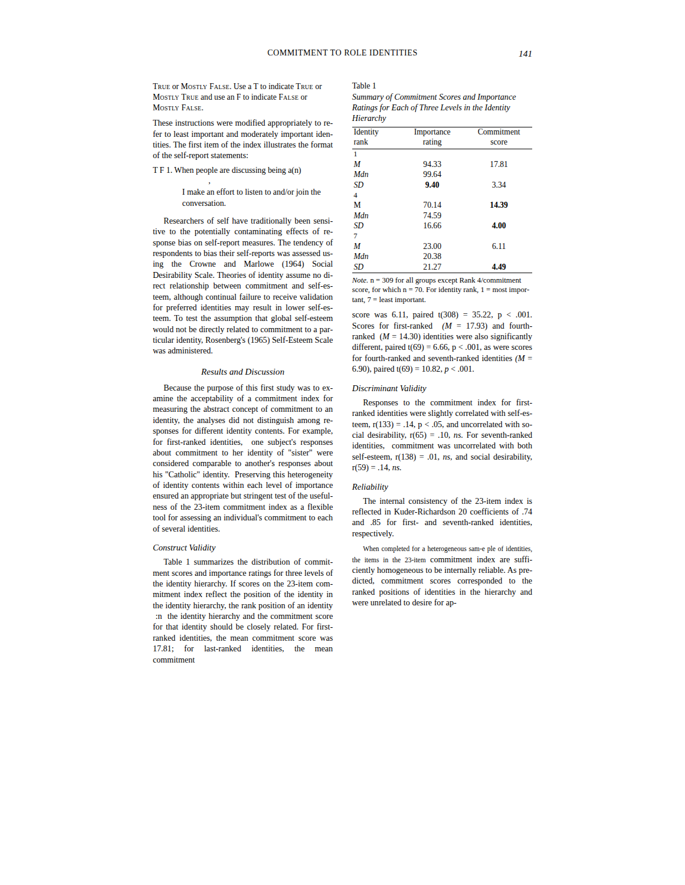Commitment to Role Identities 141
True or Mostly False. Use a T to indicate True or Mostly True and use an F to indicate False or Mostly False.
These instructions were modified appropriately to refer to least important and moderately important identities. The first item of the index illustrates the format of the self-report statements:
T F 1. When people are discussing being a(n) , I make an effort to listen to and/or join the conversation.
Researchers of self have traditionally been sensitive to the potentially contaminating effects of response bias on self-report measures. The tendency of respondents to bias their self-reports was assessed using the Crowne and Marlowe (1964) Social Desirability Scale. Theories of identity assume no direct relationship between commitment and self-esteem, although continual failure to receive validation for preferred identities may result in lower self-esteem. To test the assumption that global self-esteem would not be directly related to commitment to a particular identity, Rosenberg's (1965) Self-Esteem Scale was administered.
Results and Discussion
Because the purpose of this first study was to examine the acceptability of a commitment index for measuring the abstract concept of commitment to an identity, the analyses did not distinguish among responses for different identity contents. For example, for first-ranked identities, one subject's responses about commitment to her identity of "sister" were considered comparable to another's responses about his "Catholic" identity. Preserving this heterogeneity of identity contents within each level of importance ensured an appropriate but stringent test of the usefulness of the 23-item commitment index as a flexible tool for assessing an individual's commitment to each of several identities.
Construct Validity
Table 1 summarizes the distribution of commitment scores and importance ratings for three levels of the identity hierarchy. If scores on the 23-item commitment index reflect the position of the identity in the identity hierarchy, the rank position of an identity :n the identity hierarchy and the commitment score for that identity should be closely related. For first-ranked identities, the mean commitment score was 17.81; for last-ranked identities, the mean commitment
Table 1
Summary of Commitment Scores and Importance Ratings for Each of Three Levels in the Identity Hierarchy
| Identity rank | Importance rating | Commitment score |
| --- | --- | --- |
| 1 | | |
| M | 94.33 | 17.81 |
| Mdn | 99.64 | |
| SD | 9.40 | 3.34 |
| 4 | | |
| M | 70.14 | 14.39 |
| Mdn | 74.59 | |
| SD | 16.66 | 4.00 |
| 7 | | |
| M | 23.00 | 6.11 |
| Mdn | 20.38 | |
| SD | 21.27 | 4.49 |
Note. n = 309 for all groups except Rank 4/commitment score, for which n = 70. For identity rank, 1 = most important, 7 = least important.
score was 6.11, paired t(308) = 35.22, p < .001. Scores for first-ranked (M = 17.93) and fourth-ranked (M = 14.30) identities were also significantly different, paired t(69) = 6.66, p < .001, as were scores for fourth-ranked and seventh-ranked identities (M = 6.90), paired t(69) = 10.82, p < .001.
Discriminant Validity
Responses to the commitment index for first-ranked identities were slightly correlated with self-esteem, r(133) = .14, p < .05, and uncorrelated with social desirability, r(65) = .10, ns. For seventh-ranked identities, commitment was uncorrelated with both self-esteem, r(138) = .01, ns, and social desirability, r(59) = .14, ns.
Reliability
The internal consistency of the 23-item index is reflected in Kuder-Richardson 20 coefficients of .74 and .85 for first- and seventh-ranked identities, respectively.
When completed for a heterogeneous sam-e ple of identities, the items in the 23-item commitment index are sufficiently homogeneous to be internally reliable. As predicted, commitment scores corresponded to the ranked positions of identities in the hierarchy and were unrelated to desire for ap-